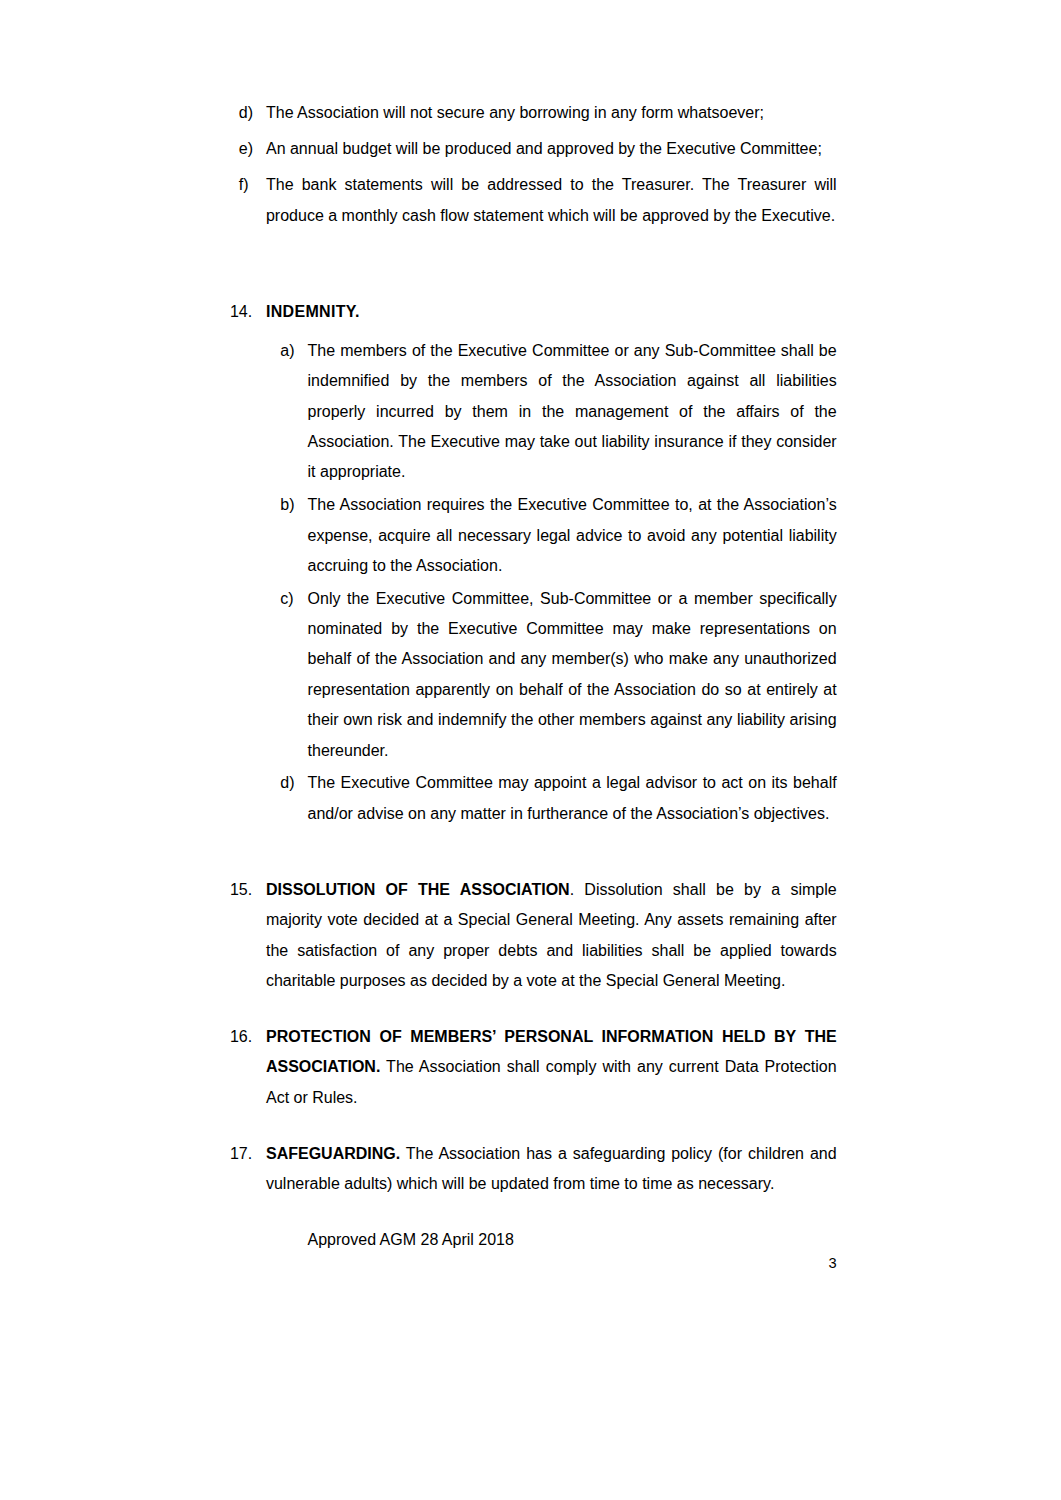The Association will not secure any borrowing in any form whatsoever;
An annual budget will be produced and approved by the Executive Committee;
The bank statements will be addressed to the Treasurer. The Treasurer will produce a monthly cash flow statement which will be approved by the Executive.
14.
INDEMNITY.
The members of the Executive Committee or any Sub-Committee shall be indemnified by the members of the Association against all liabilities properly incurred by them in the management of the affairs of the Association. The Executive may take out liability insurance if they consider it appropriate.
The Association requires the Executive Committee to, at the Association’s expense, acquire all necessary legal advice to avoid any potential liability accruing to the Association.
Only the Executive Committee, Sub-Committee or a member specifically nominated by the Executive Committee may make representations on behalf of the Association and any member(s) who make any unauthorized representation apparently on behalf of the Association do so at entirely at their own risk and indemnify the other members against any liability arising thereunder.
The Executive Committee may appoint a legal advisor to act on its behalf and/or advise on any matter in furtherance of the Association’s objectives.
15.
DISSOLUTION OF THE ASSOCIATION. Dissolution shall be by a simple majority vote decided at a Special General Meeting. Any assets remaining after the satisfaction of any proper debts and liabilities shall be applied towards charitable purposes as decided by a vote at the Special General Meeting.
16.
PROTECTION OF MEMBERS’ PERSONAL INFORMATION HELD BY THE ASSOCIATION. The Association shall comply with any current Data Protection Act or Rules.
17.
SAFEGUARDING. The Association has a safeguarding policy (for children and vulnerable adults) which will be updated from time to time as necessary.
Approved AGM 28 April 2018
3